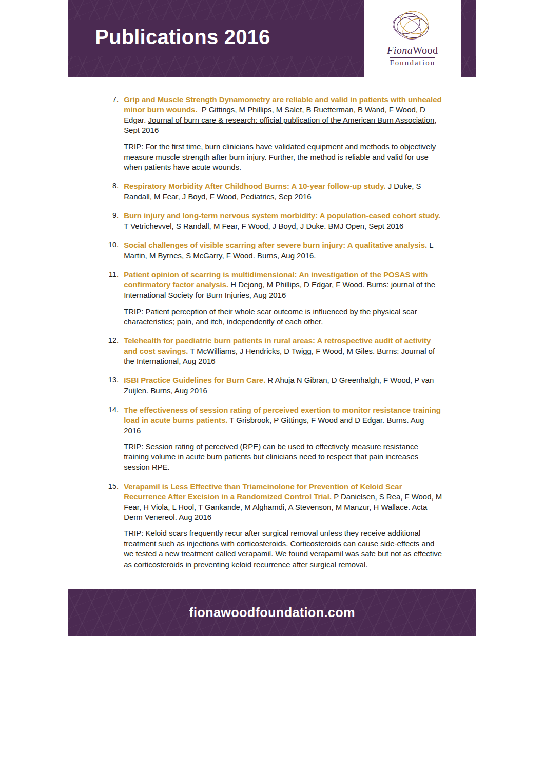Publications 2016
Fiona Wood
Foundation
Grip and Muscle Strength Dynamometry are reliable and valid in patients with unhealed minor burn wounds. P Gittings, M Phillips, M Salet, B Ruetterman, B Wand, F Wood, D Edgar. Journal of burn care & research: official publication of the American Burn Association, Sept 2016
TRIP: For the first time, burn clinicians have validated equipment and methods to objectively measure muscle strength after burn injury. Further, the method is reliable and valid for use when patients have acute wounds.
Respiratory Morbidity After Childhood Burns: A 10-year follow-up study. J Duke, S Randall, M Fear, J Boyd, F Wood, Pediatrics, Sep 2016
Burn injury and long-term nervous system morbidity: A population-cased cohort study. T Vetrichevvel, S Randall, M Fear, F Wood, J Boyd, J Duke. BMJ Open, Sept 2016
Social challenges of visible scarring after severe burn injury: A qualitative analysis. L Martin, M Byrnes, S McGarry, F Wood. Burns, Aug 2016.
Patient opinion of scarring is multidimensional: An investigation of the POSAS with confirmatory factor analysis. H Dejong, M Phillips, D Edgar, F Wood. Burns: journal of the International Society for Burn Injuries, Aug 2016
TRIP: Patient perception of their whole scar outcome is influenced by the physical scar characteristics; pain, and itch, independently of each other.
Telehealth for paediatric burn patients in rural areas: A retrospective audit of activity and cost savings. T McWilliams, J Hendricks, D Twigg, F Wood, M Giles. Burns: Journal of the International, Aug 2016
ISBI Practice Guidelines for Burn Care. R Ahuja N Gibran, D Greenhalgh, F Wood, P van Zuijlen. Burns, Aug 2016
The effectiveness of session rating of perceived exertion to monitor resistance training load in acute burns patients. T Grisbrook, P Gittings, F Wood and D Edgar. Burns. Aug 2016
TRIP: Session rating of perceived (RPE) can be used to effectively measure resistance training volume in acute burn patients but clinicians need to respect that pain increases session RPE.
Verapamil is Less Effective than Triamcinolone for Prevention of Keloid Scar Recurrence After Excision in a Randomized Control Trial. P Danielsen, S Rea, F Wood, M Fear, H Viola, L Hool, T Gankande, M Alghamdi, A Stevenson, M Manzur, H Wallace. Acta Derm Venereol. Aug 2016
TRIP: Keloid scars frequently recur after surgical removal unless they receive additional treatment such as injections with corticosteroids. Corticosteroids can cause side-effects and we tested a new treatment called verapamil. We found verapamil was safe but not as effective as corticosteroids in preventing keloid recurrence after surgical removal.
fionawoodfoundation.com